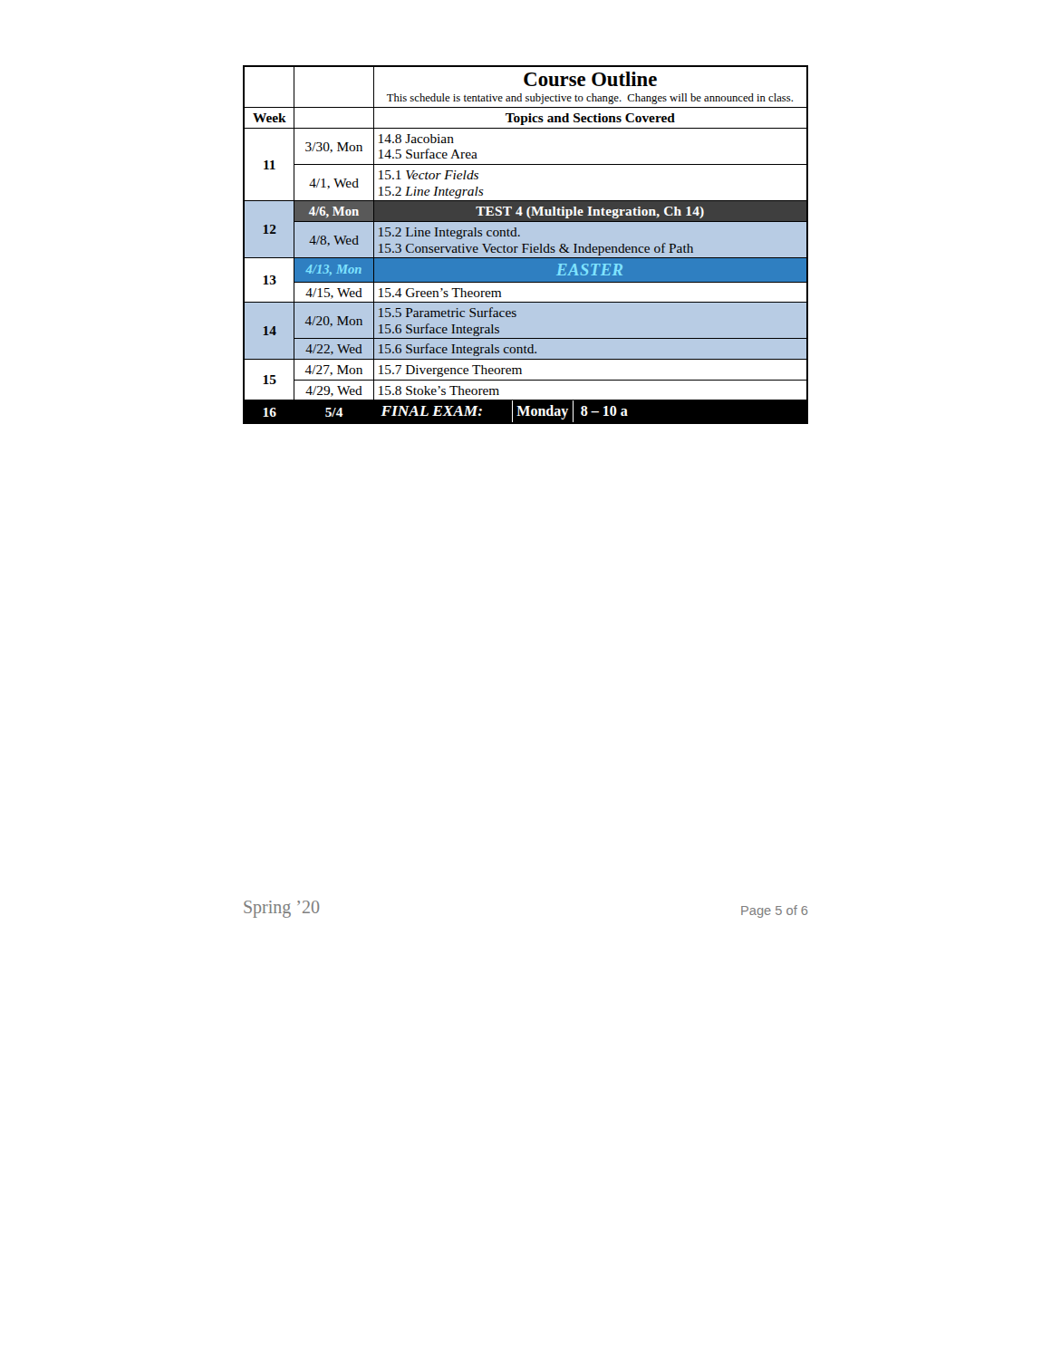| | | Course Outline This schedule is tentative and subjective to change. Changes will be announced in class. |
| Week | | Topics and Sections Covered |
| 11 | 3/30, Mon | 14.8 Jacobian 14.5 Surface Area |
| 4/1, Wed | 15.1 Vector Fields 15.2 Line Integrals |
| 12 | 4/6, Mon | TEST 4 (Multiple Integration, Ch 14) |
| 4/8, Wed | 15.2 Line Integrals contd. 15.3 Conservative Vector Fields & Independence of Path |
| 13 | 4/13, Mon | EASTER |
| 4/15, Wed | 15.4 Green’s Theorem |
| 14 | 4/20, Mon | 15.5 Parametric Surfaces 15.6 Surface Integrals |
| 4/22, Wed | 15.6 Surface Integrals contd. |
| 15 | 4/27, Mon | 15.7 Divergence Theorem |
| 4/29, Wed | 15.8 Stoke’s Theorem |
| 16 | 5/4 | / FINAL EXAM: / Monday / 8 – 10 a / |
Spring ’20
Page 5 of 6